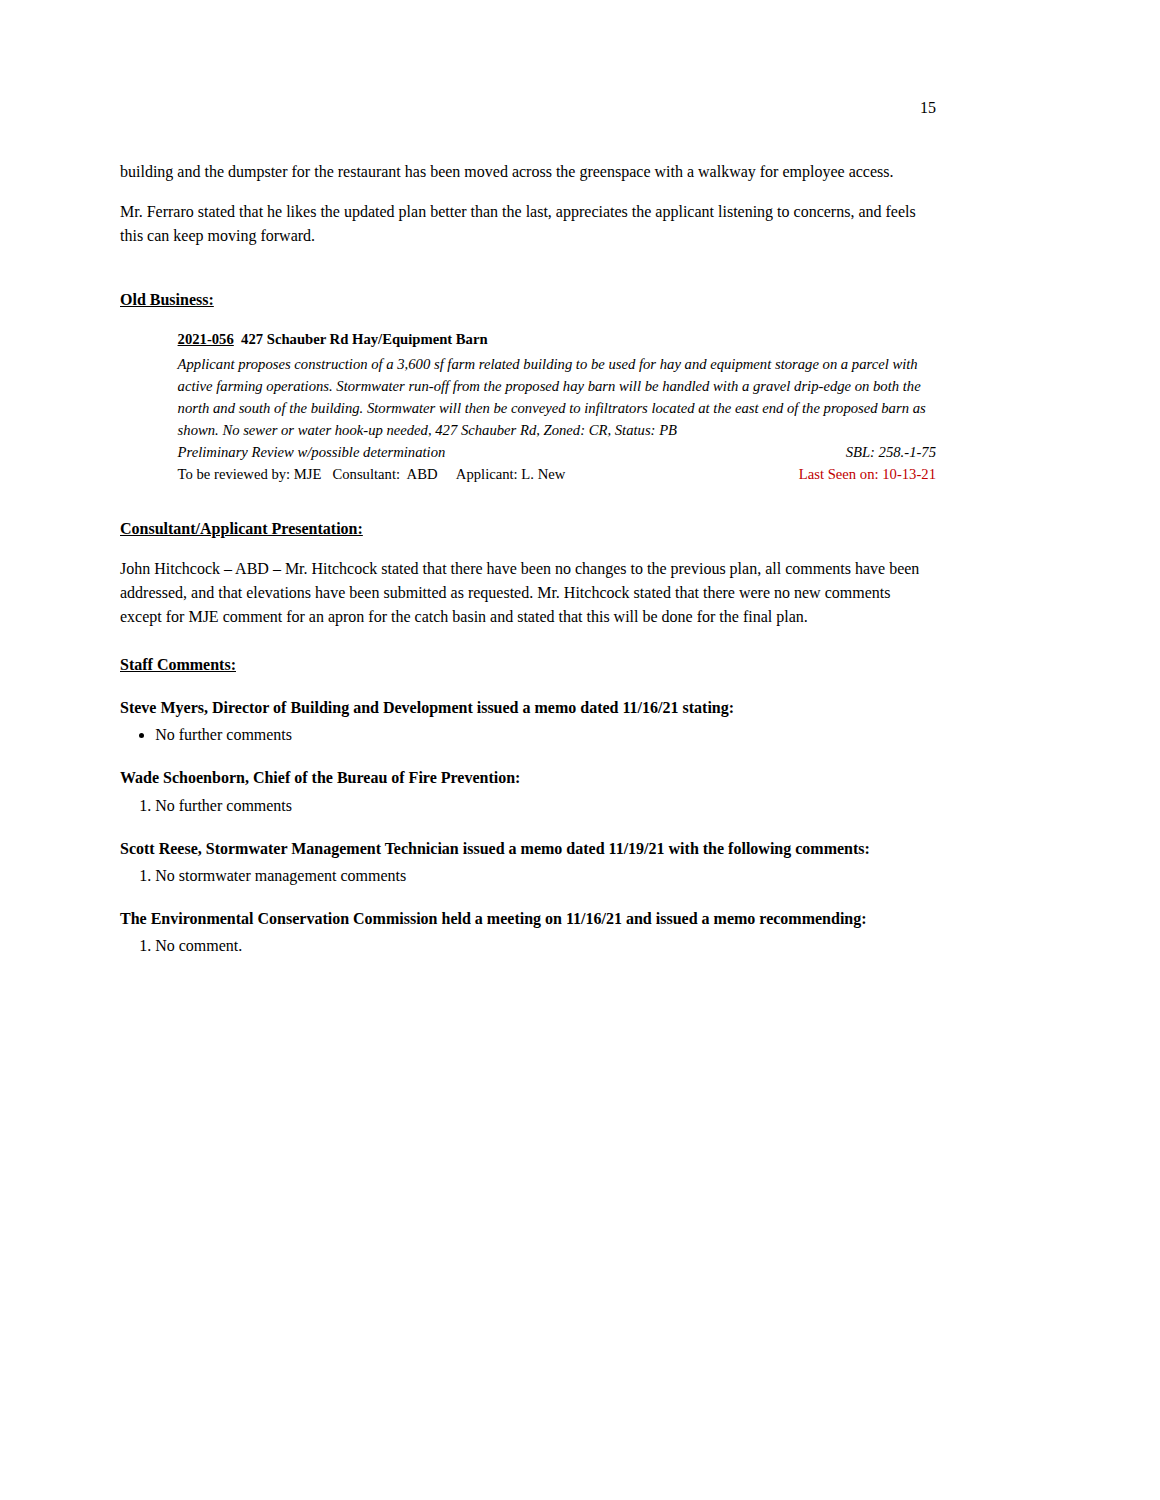15
building and the dumpster for the restaurant has been moved across the greenspace with a walkway for employee access.
Mr. Ferraro stated that he likes the updated plan better than the last, appreciates the applicant listening to concerns, and feels this can keep moving forward.
Old Business:
2021-056 427 Schauber Rd Hay/Equipment Barn
Applicant proposes construction of a 3,600 sf farm related building to be used for hay and equipment storage on a parcel with active farming operations. Stormwater run-off from the proposed hay barn will be handled with a gravel drip-edge on both the north and south of the building. Stormwater will then be conveyed to infiltrators located at the east end of the proposed barn as shown. No sewer or water hook-up needed, 427 Schauber Rd, Zoned: CR, Status: PB
Preliminary Review w/possible determination SBL: 258.-1-75
To be reviewed by: MJE Consultant: ABD Applicant: L. New Last Seen on: 10-13-21
Consultant/Applicant Presentation:
John Hitchcock – ABD – Mr. Hitchcock stated that there have been no changes to the previous plan, all comments have been addressed, and that elevations have been submitted as requested. Mr. Hitchcock stated that there were no new comments except for MJE comment for an apron for the catch basin and stated that this will be done for the final plan.
Staff Comments:
Steve Myers, Director of Building and Development issued a memo dated 11/16/21 stating:
No further comments
Wade Schoenborn, Chief of the Bureau of Fire Prevention:
No further comments
Scott Reese, Stormwater Management Technician issued a memo dated 11/19/21 with the following comments:
No stormwater management comments
The Environmental Conservation Commission held a meeting on 11/16/21 and issued a memo recommending:
No comment.